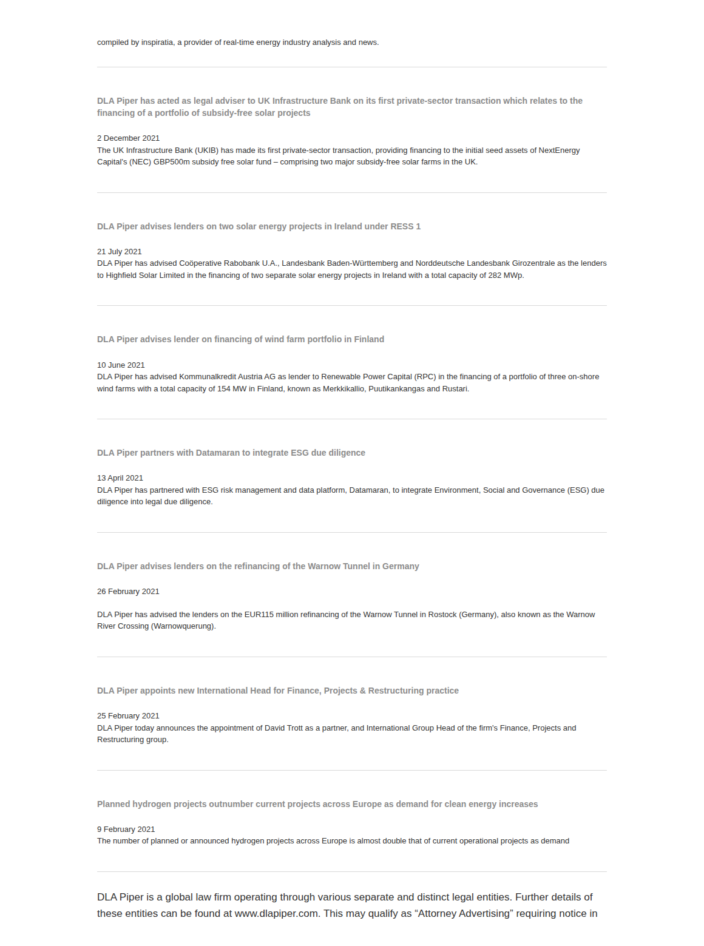compiled by inspiratia, a provider of real-time energy industry analysis and news.
DLA Piper has acted as legal adviser to UK Infrastructure Bank on its first private-sector transaction which relates to the financing of a portfolio of subsidy-free solar projects
2 December 2021
The UK Infrastructure Bank (UKIB) has made its first private-sector transaction, providing financing to the initial seed assets of NextEnergy Capital's (NEC) GBP500m subsidy free solar fund – comprising two major subsidy-free solar farms in the UK.
DLA Piper advises lenders on two solar energy projects in Ireland under RESS 1
21 July 2021
DLA Piper has advised Coöperative Rabobank U.A., Landesbank Baden-Württemberg and Norddeutsche Landesbank Girozentrale as the lenders to Highfield Solar Limited in the financing of two separate solar energy projects in Ireland with a total capacity of 282 MWp.
DLA Piper advises lender on financing of wind farm portfolio in Finland
10 June 2021
DLA Piper has advised Kommunalkredit Austria AG as lender to Renewable Power Capital (RPC) in the financing of a portfolio of three on-shore wind farms with a total capacity of 154 MW in Finland, known as Merkkikallio, Puutikankangas and Rustari.
DLA Piper partners with Datamaran to integrate ESG due diligence
13 April 2021
DLA Piper has partnered with ESG risk management and data platform, Datamaran, to integrate Environment, Social and Governance (ESG) due diligence into legal due diligence.
DLA Piper advises lenders on the refinancing of the Warnow Tunnel in Germany
26 February 2021
DLA Piper has advised the lenders on the EUR115 million refinancing of the Warnow Tunnel in Rostock (Germany), also known as the Warnow River Crossing (Warnowquerung).
DLA Piper appoints new International Head for Finance, Projects & Restructuring practice
25 February 2021
DLA Piper today announces the appointment of David Trott as a partner, and International Group Head of the firm's Finance, Projects and Restructuring group.
Planned hydrogen projects outnumber current projects across Europe as demand for clean energy increases
9 February 2021
The number of planned or announced hydrogen projects across Europe is almost double that of current operational projects as demand
DLA Piper is a global law firm operating through various separate and distinct legal entities. Further details of these entities can be found at www.dlapiper.com. This may qualify as “Attorney Advertising” requiring notice in